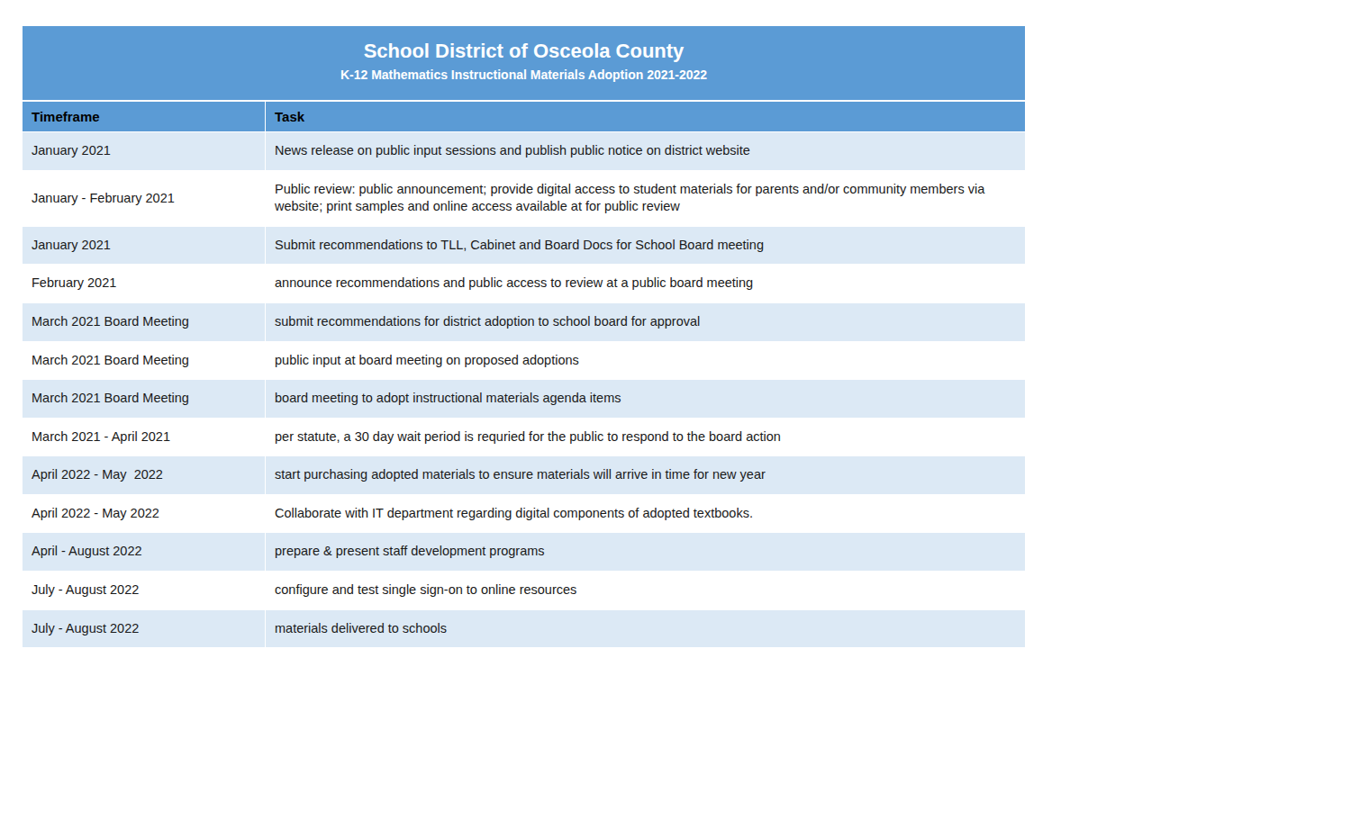School District of Osceola County K-12 Mathematics Instructional Materials Adoption 2021-2022
| Timeframe | Task |
| --- | --- |
| January 2021 | News release on public input sessions and publish public notice on district website |
| January - February 2021 | Public review: public announcement; provide digital access to student materials for parents and/or community members via website; print samples and online access available at for public review |
| January 2021 | Submit recommendations to TLL, Cabinet and Board Docs for School Board meeting |
| February 2021 | announce recommendations and public access to review at a public board meeting |
| March 2021 Board Meeting | submit recommendations for district adoption to school board for approval |
| March 2021 Board Meeting | public input at board meeting on proposed adoptions |
| March 2021 Board Meeting | board meeting to adopt instructional materials agenda items |
| March 2021 - April 2021 | per statute, a 30 day wait period is requried for the public to respond to the board action |
| April 2022 - May 2022 | start purchasing adopted materials to ensure materials will arrive in time for new year |
| April 2022 - May 2022 | Collaborate with IT department regarding digital components of adopted textbooks. |
| April - August 2022 | prepare & present staff development programs |
| July - August 2022 | configure and test single sign-on to online resources |
| July - August 2022 | materials delivered to schools |